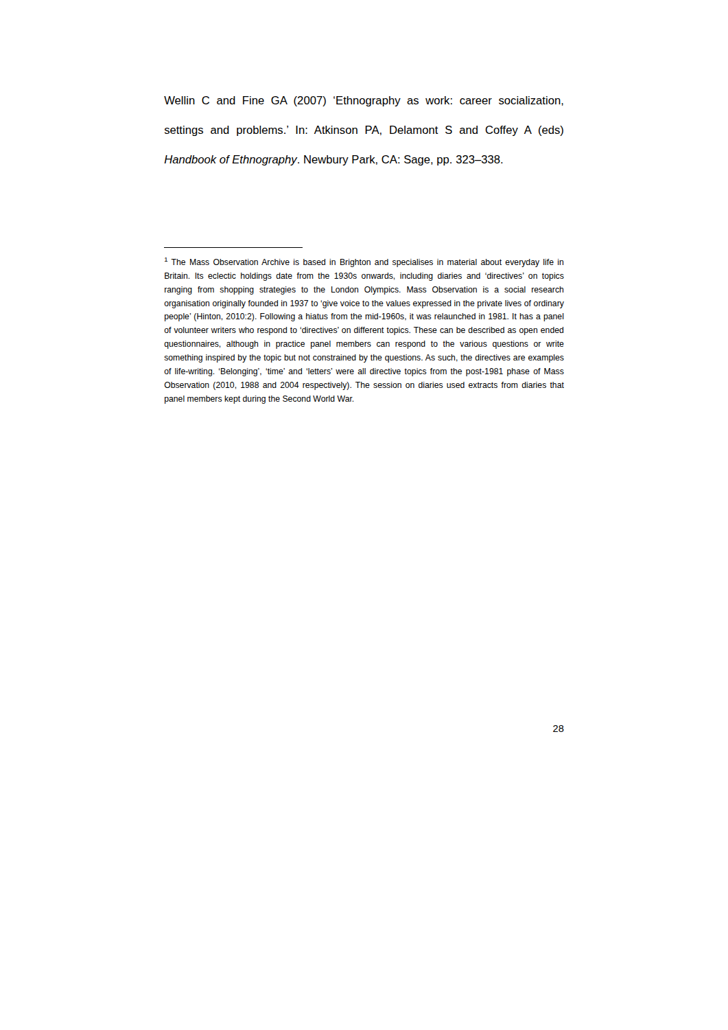Wellin C and Fine GA (2007) ‘Ethnography as work: career socialization, settings and problems.’ In: Atkinson PA, Delamont S and Coffey A (eds) Handbook of Ethnography. Newbury Park, CA: Sage, pp. 323–338.
1 The Mass Observation Archive is based in Brighton and specialises in material about everyday life in Britain. Its eclectic holdings date from the 1930s onwards, including diaries and ‘directives’ on topics ranging from shopping strategies to the London Olympics. Mass Observation is a social research organisation originally founded in 1937 to ‘give voice to the values expressed in the private lives of ordinary people’ (Hinton, 2010:2). Following a hiatus from the mid-1960s, it was relaunched in 1981. It has a panel of volunteer writers who respond to ‘directives’ on different topics. These can be described as open ended questionnaires, although in practice panel members can respond to the various questions or write something inspired by the topic but not constrained by the questions. As such, the directives are examples of life-writing. ‘Belonging’, ‘time’ and ‘letters’ were all directive topics from the post-1981 phase of Mass Observation (2010, 1988 and 2004 respectively). The session on diaries used extracts from diaries that panel members kept during the Second World War.
28